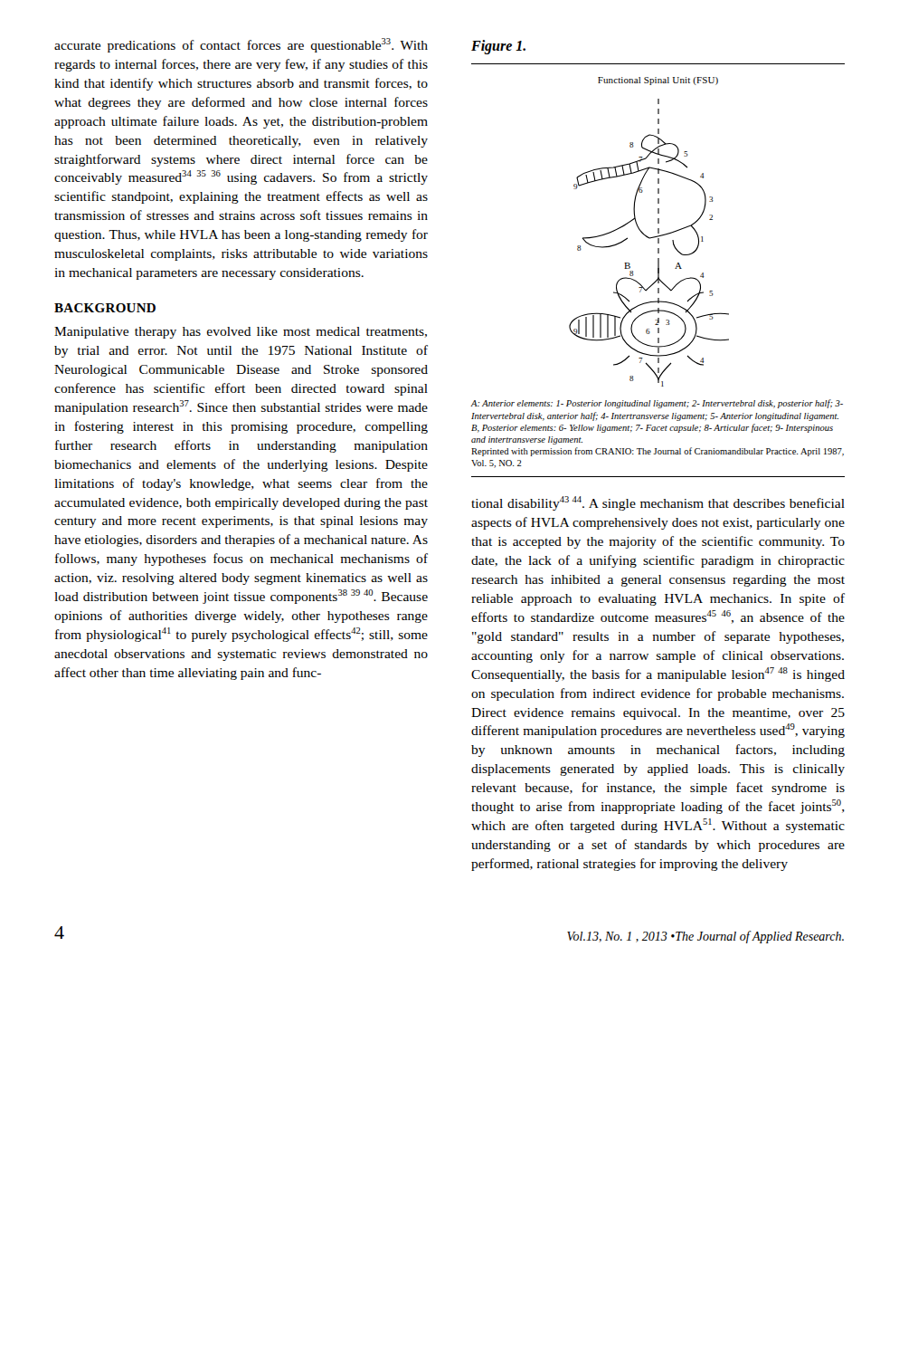accurate predications of contact forces are questionable33. With regards to internal forces, there are very few, if any studies of this kind that identify which structures absorb and transmit forces, to what degrees they are deformed and how close internal forces approach ultimate failure loads. As yet, the distribution-problem has not been determined theoretically, even in relatively straightforward systems where direct internal force can be conceivably measured34 35 36 using cadavers. So from a strictly scientific standpoint, explaining the treatment effects as well as transmission of stresses and strains across soft tissues remains in question. Thus, while HVLA has been a long-standing remedy for musculoskeletal complaints, risks attributable to wide variations in mechanical parameters are necessary considerations.
Background
Manipulative therapy has evolved like most medical treatments, by trial and error. Not until the 1975 National Institute of Neurological Communicable Disease and Stroke sponsored conference has scientific effort been directed toward spinal manipulation research37. Since then substantial strides were made in fostering interest in this promising procedure, compelling further research efforts in understanding manipulation biomechanics and elements of the underlying lesions. Despite limitations of today's knowledge, what seems clear from the accumulated evidence, both empirically developed during the past century and more recent experiments, is that spinal lesions may have etiologies, disorders and therapies of a mechanical nature. As follows, many hypotheses focus on mechanical mechanisms of action, viz. resolving altered body segment kinematics as well as load distribution between joint tissue components38 39 40. Because opinions of authorities diverge widely, other hypotheses range from physiological41 to purely psychological effects42; still, some anecdotal observations and systematic reviews demonstrated no affect other than time alleviating pain and func-
Figure 1.
Functional Spinal Unit (FSU)
8 7 5 4 3 2 1 6 9 8 B A 8 7 4 5 5 4 7 8 6 2 3 9 1
A: Anterior elements: 1- Posterior longitudinal ligament; 2- Intervertebral disk, posterior half; 3- Intervertebral disk, anterior half; 4- Intertransverse ligament; 5- Anterior longitudinal ligament. B, Posterior elements: 6- Yellow ligament; 7- Facet capsule; 8- Articular facet; 9- Interspinous and intertransverse ligament.
Reprinted with permission from CRANIO: The Journal of Craniomandibular Practice. April 1987, Vol. 5, NO. 2
tional disability43 44. A single mechanism that describes beneficial aspects of HVLA comprehensively does not exist, particularly one that is accepted by the majority of the scientific community. To date, the lack of a unifying scientific paradigm in chiropractic research has inhibited a general consensus regarding the most reliable approach to evaluating HVLA mechanics. In spite of efforts to standardize outcome measures45 46, an absence of the "gold standard" results in a number of separate hypotheses, accounting only for a narrow sample of clinical observations. Consequentially, the basis for a manipulable lesion47 48 is hinged on speculation from indirect evidence for probable mechanisms. Direct evidence remains equivocal. In the meantime, over 25 different manipulation procedures are nevertheless used49, varying by unknown amounts in mechanical factors, including displacements generated by applied loads. This is clinically relevant because, for instance, the simple facet syndrome is thought to arise from inappropriate loading of the facet joints50, which are often targeted during HVLA51. Without a systematic understanding or a set of standards by which procedures are performed, rational strategies for improving the delivery
4
Vol.13, No. 1 , 2013 •The Journal of Applied Research.